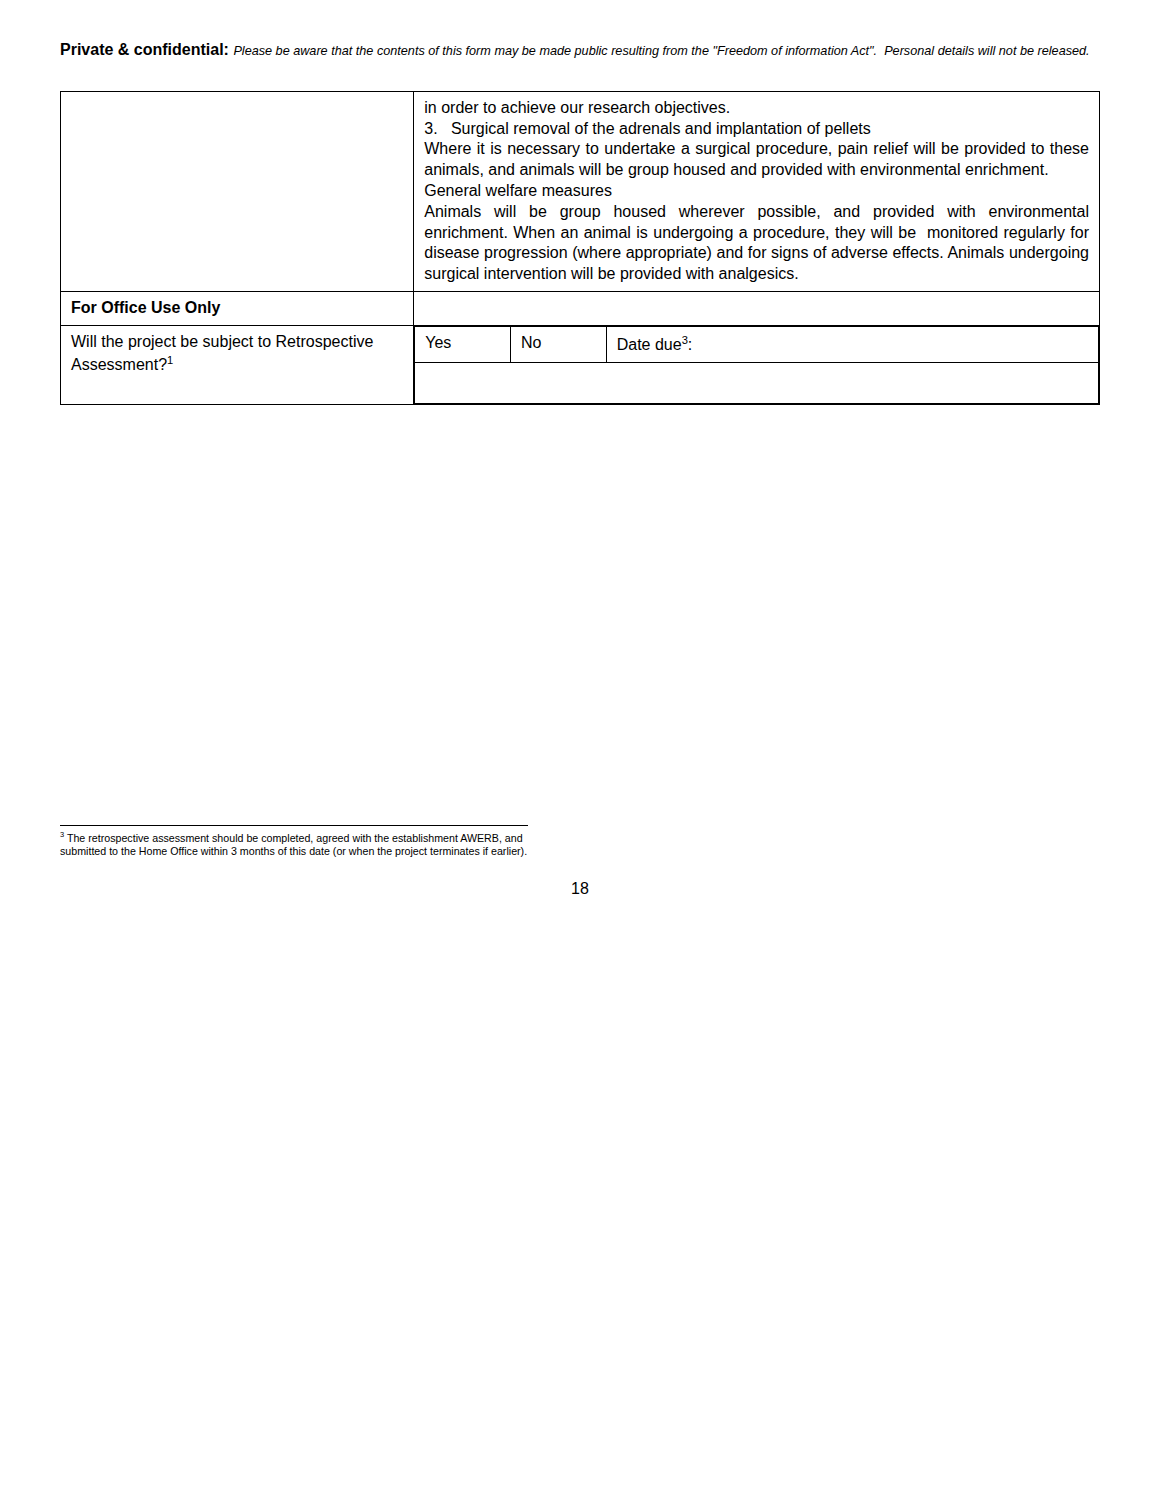Private & confidential: Please be aware that the contents of this form may be made public resulting from the "Freedom of information Act". Personal details will not be released.
| | in order to achieve our research objectives. 3. Surgical removal of the adrenals and implantation of pellets Where it is necessary to undertake a surgical procedure, pain relief will be provided to these animals, and animals will be group housed and provided with environmental enrichment. General welfare measures Animals will be group housed wherever possible, and provided with environmental enrichment. When an animal is undergoing a procedure, they will be monitored regularly for disease progression (where appropriate) and for signs of adverse effects. Animals undergoing surgical intervention will be provided with analgesics. |
| For Office Use Only | |
| Will the project be subject to Retrospective Assessment? 1 | / Yes / No / Date due 3 : / |
3 The retrospective assessment should be completed, agreed with the establishment AWERB, and submitted to the Home Office within 3 months of this date (or when the project terminates if earlier).
18